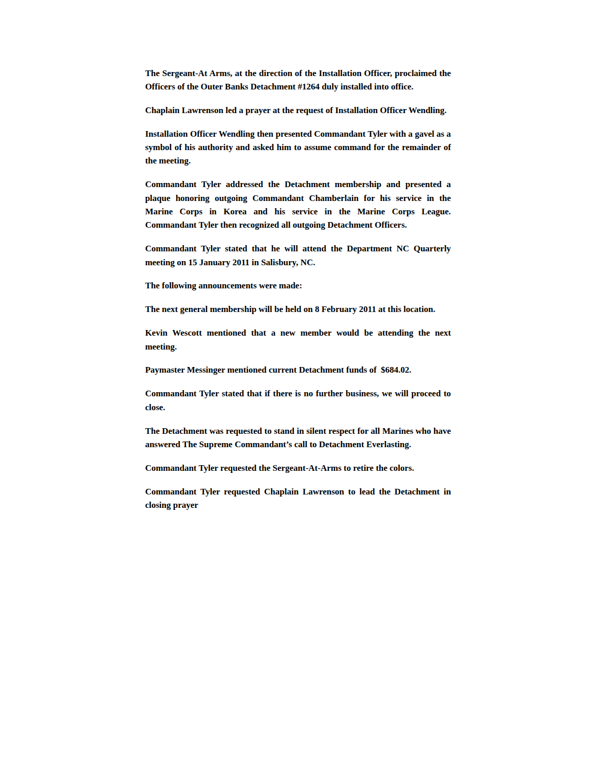The Sergeant-At Arms, at the direction of the Installation Officer, proclaimed the Officers of the Outer Banks Detachment #1264 duly installed into office.
Chaplain Lawrenson led a prayer at the request of Installation Officer Wendling.
Installation Officer Wendling then presented Commandant Tyler with a gavel as a symbol of his authority and asked him to assume command for the remainder of the meeting.
Commandant Tyler addressed the Detachment membership and presented a plaque honoring outgoing Commandant Chamberlain for his service in the Marine Corps in Korea and his service in the Marine Corps League. Commandant Tyler then recognized all outgoing Detachment Officers.
Commandant Tyler stated that he will attend the Department NC Quarterly meeting on 15 January 2011 in Salisbury, NC.
The following announcements were made:
The next general membership will be held on 8 February 2011 at this location.
Kevin Wescott mentioned that a new member would be attending the next meeting.
Paymaster Messinger mentioned current Detachment funds of $684.02.
Commandant Tyler stated that if there is no further business, we will proceed to close.
The Detachment was requested to stand in silent respect for all Marines who have answered The Supreme Commandant’s call to Detachment Everlasting.
Commandant Tyler requested the Sergeant-At-Arms to retire the colors.
Commandant Tyler requested Chaplain Lawrenson to lead the Detachment in closing prayer